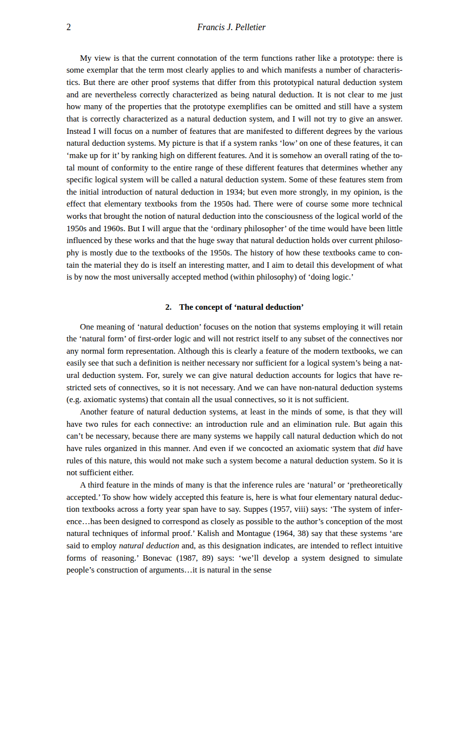2 Francis J. Pelletier
My view is that the current connotation of the term functions rather like a prototype: there is some exemplar that the term most clearly applies to and which manifests a number of characteristics. But there are other proof systems that differ from this prototypical natural deduction system and are nevertheless correctly characterized as being natural deduction. It is not clear to me just how many of the properties that the prototype exemplifies can be omitted and still have a system that is correctly characterized as a natural deduction system, and I will not try to give an answer. Instead I will focus on a number of features that are manifested to different degrees by the various natural deduction systems. My picture is that if a system ranks ‘low’ on one of these features, it can ‘make up for it’ by ranking high on different features. And it is somehow an overall rating of the total mount of conformity to the entire range of these different features that determines whether any specific logical system will be called a natural deduction system. Some of these features stem from the initial introduction of natural deduction in 1934; but even more strongly, in my opinion, is the effect that elementary textbooks from the 1950s had. There were of course some more technical works that brought the notion of natural deduction into the consciousness of the logical world of the 1950s and 1960s. But I will argue that the ‘ordinary philosopher’ of the time would have been little influenced by these works and that the huge sway that natural deduction holds over current philosophy is mostly due to the textbooks of the 1950s. The history of how these textbooks came to contain the material they do is itself an interesting matter, and I aim to detail this development of what is by now the most universally accepted method (within philosophy) of ‘doing logic.’
2. The concept of ‘natural deduction’
One meaning of ‘natural deduction’ focuses on the notion that systems employing it will retain the ‘natural form’ of first-order logic and will not restrict itself to any subset of the connectives nor any normal form representation. Although this is clearly a feature of the modern textbooks, we can easily see that such a definition is neither necessary nor sufficient for a logical system’s being a natural deduction system. For, surely we can give natural deduction accounts for logics that have restricted sets of connectives, so it is not necessary. And we can have non-natural deduction systems (e.g. axiomatic systems) that contain all the usual connectives, so it is not sufficient.
Another feature of natural deduction systems, at least in the minds of some, is that they will have two rules for each connective: an introduction rule and an elimination rule. But again this can’t be necessary, because there are many systems we happily call natural deduction which do not have rules organized in this manner. And even if we concocted an axiomatic system that did have rules of this nature, this would not make such a system become a natural deduction system. So it is not sufficient either.
A third feature in the minds of many is that the inference rules are ‘natural’ or ‘pretheoretically accepted.’ To show how widely accepted this feature is, here is what four elementary natural deduction textbooks across a forty year span have to say. Suppes (1957, viii) says: ‘The system of inference…has been designed to correspond as closely as possible to the author’s conception of the most natural techniques of informal proof.’ Kalish and Montague (1964, 38) say that these systems ‘are said to employ natural deduction and, as this designation indicates, are intended to reflect intuitive forms of reasoning.’ Bonevac (1987, 89) says: ‘we’ll develop a system designed to simulate people’s construction of arguments…it is natural in the sense